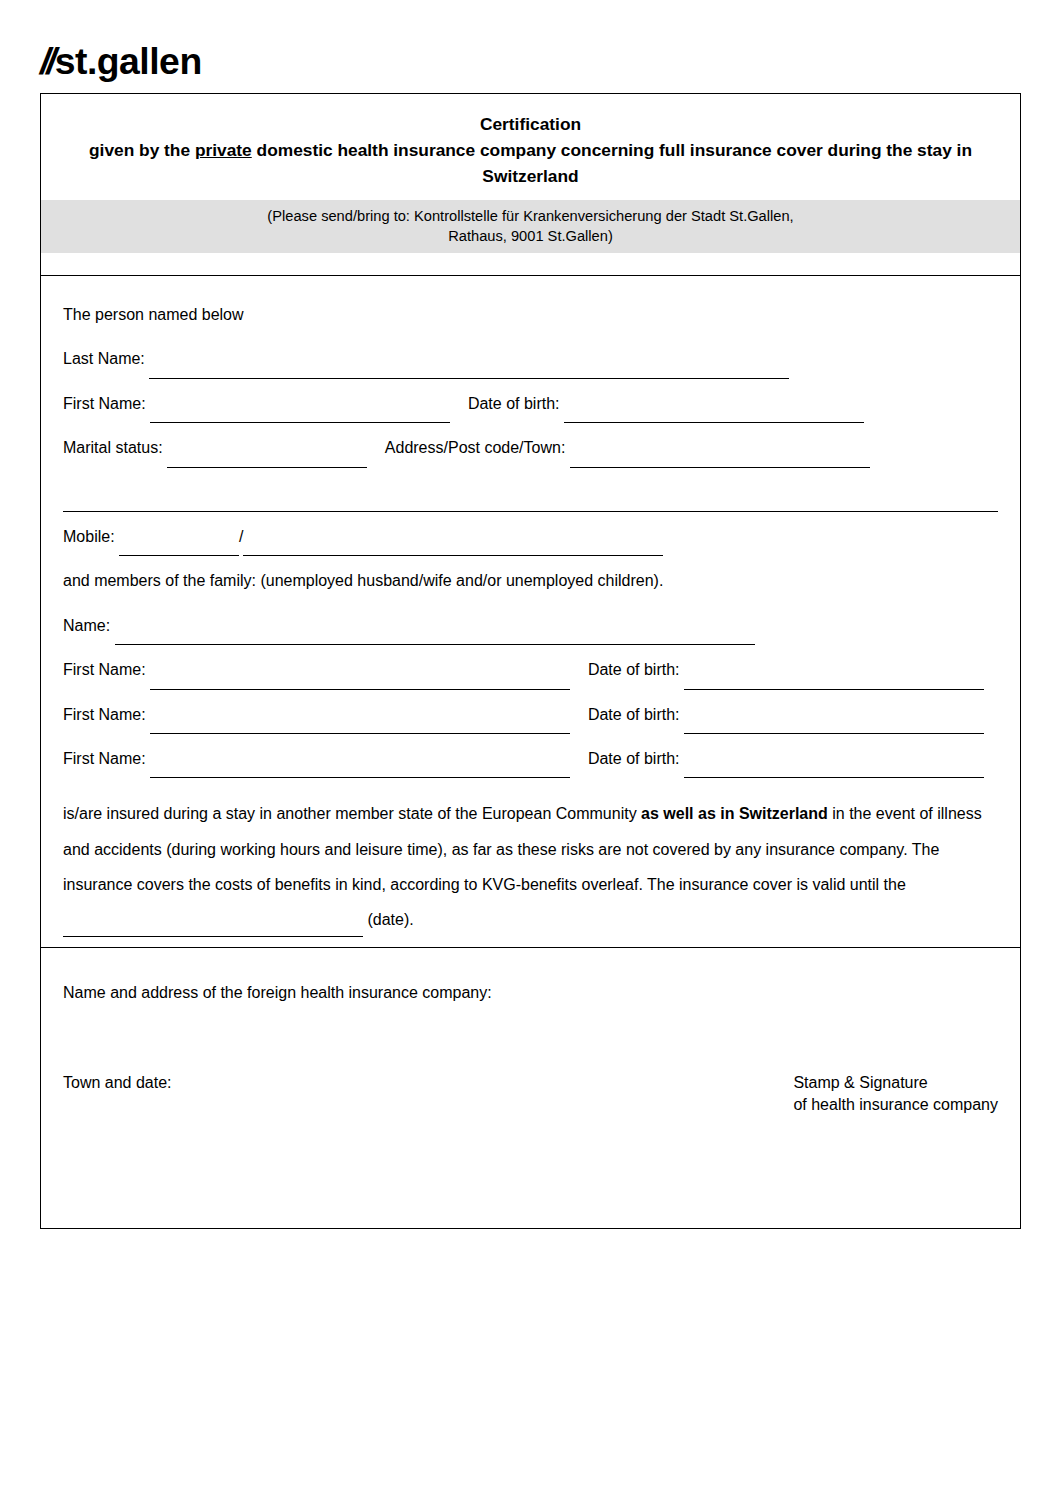//st.gallen
Certification
given by the private domestic health insurance company concerning full insurance cover during the stay in Switzerland
(Please send/bring to: Kontrollstelle für Krankenversicherung der Stadt St.Gallen,
Rathaus, 9001 St.Gallen)
The person named below
Last Name:
First Name: Date of birth:
Marital status: Address/Post code/Town:
Mobile: /
and members of the family: (unemployed husband/wife and/or unemployed children).
Name:
First Name: Date of birth:
First Name: Date of birth:
First Name: Date of birth:
is/are insured during a stay in another member state of the European Community as well as in Switzerland in the event of illness and accidents (during working hours and leisure time), as far as these risks are not covered by any insurance company. The insurance covers the costs of benefits in kind, according to KVG-benefits overleaf. The insurance cover is valid until the (date).
Name and address of the foreign health insurance company:
Town and date:
Stamp & Signature
of health insurance company